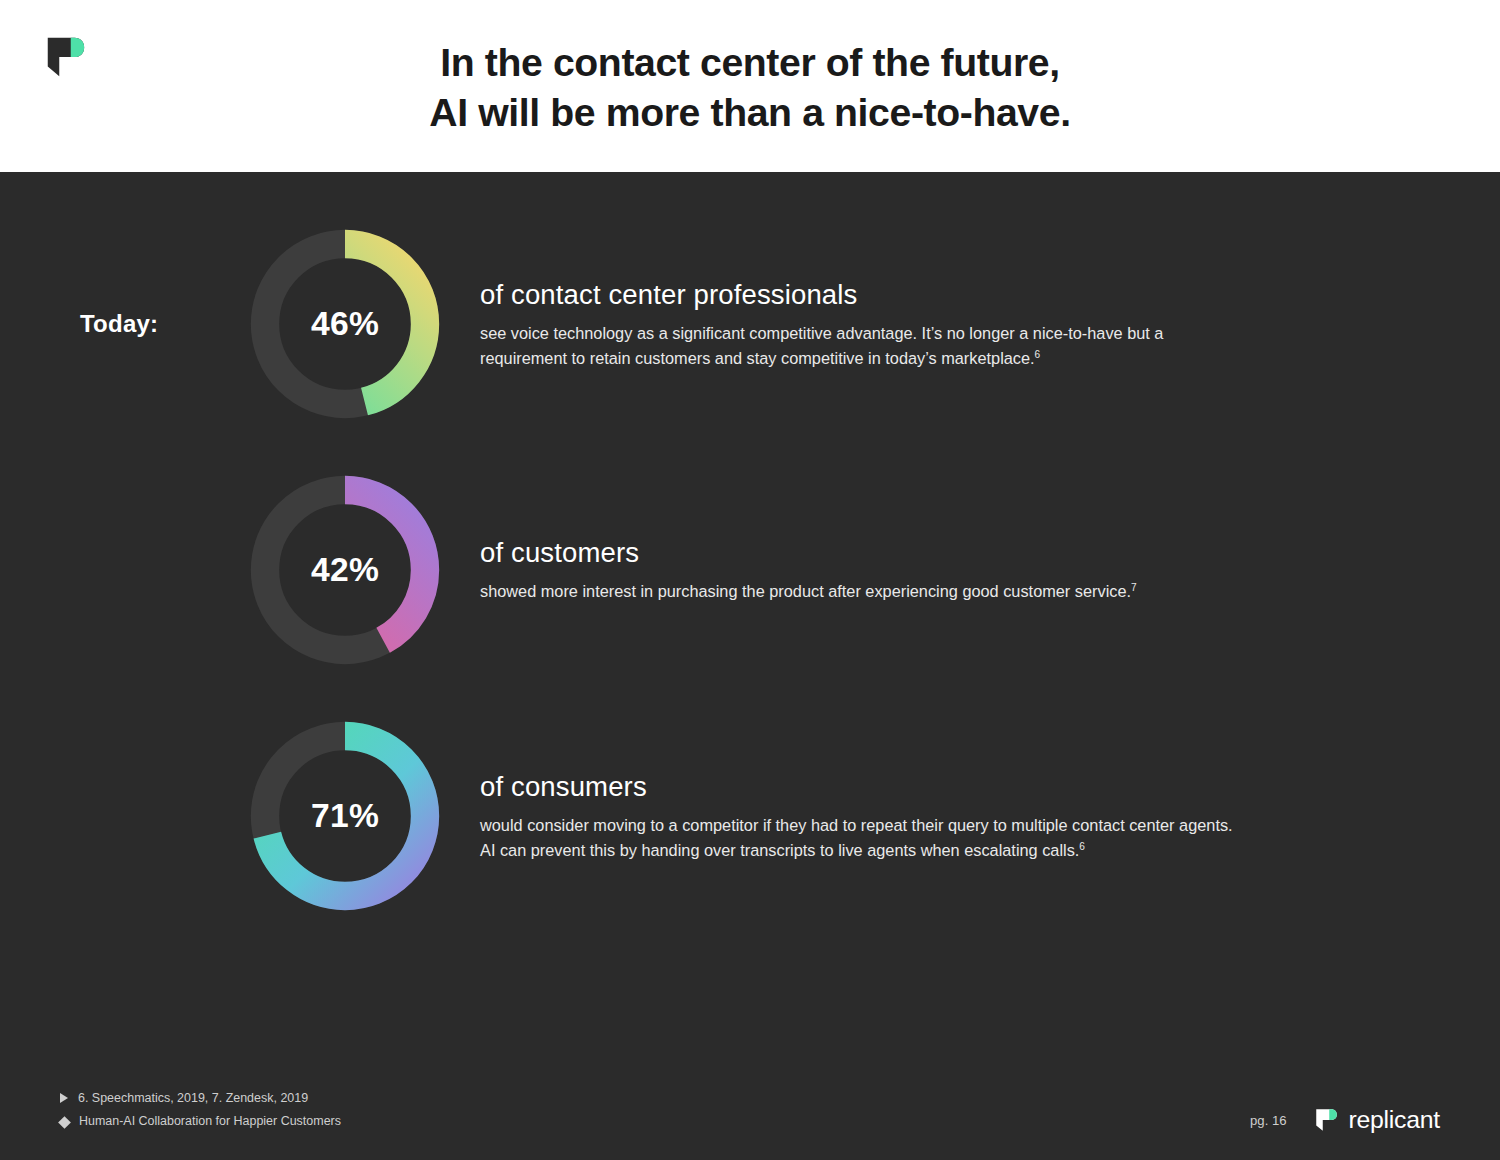In the contact center of the future,
AI will be more than a nice-to-have.
Today:
46%
of contact center professionals
see voice technology as a significant competitive advantage. It’s no longer a nice-to-have but a requirement to retain customers and stay competitive in today’s marketplace.6
42%
of customers
showed more interest in purchasing the product after experiencing good customer service.7
71%
of consumers
would consider moving to a competitor if they had to repeat their query to multiple contact center agents. AI can prevent this by handing over transcripts to live agents when escalating calls.6
6. Speechmatics, 2019, 7. Zendesk, 2019
Human-AI Collaboration for Happier Customers
pg. 16
replicant